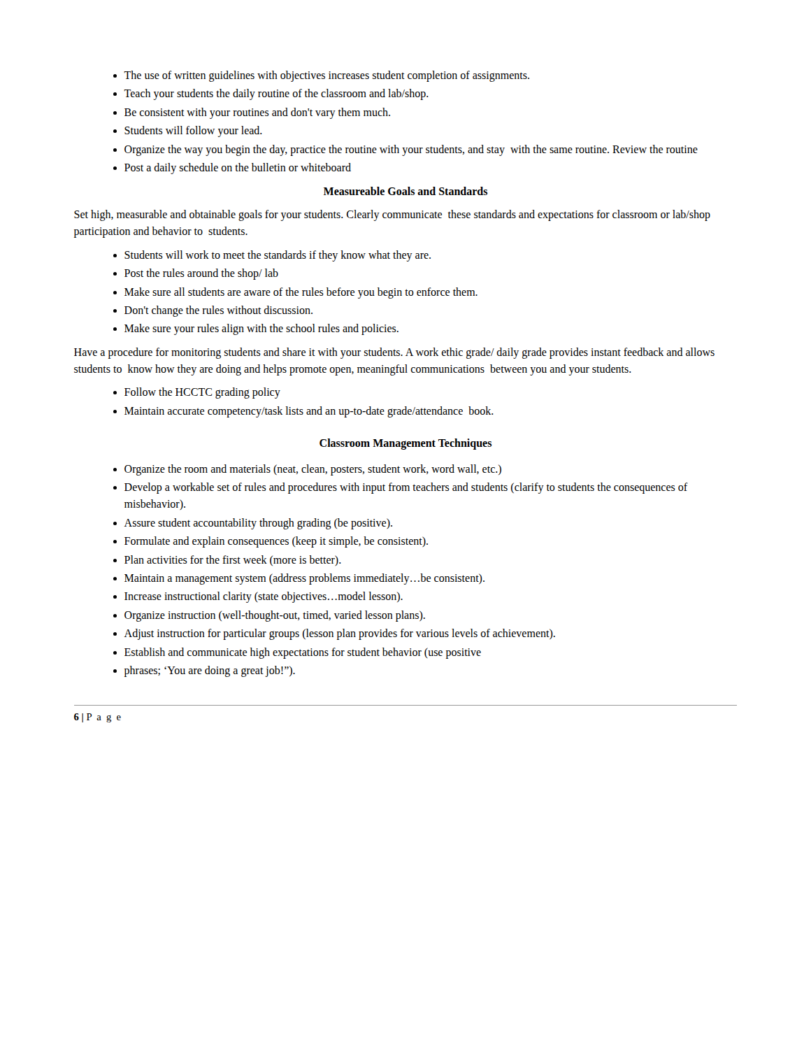The use of written guidelines with objectives increases student completion of assignments.
Teach your students the daily routine of the classroom and lab/shop.
Be consistent with your routines and don't vary them much.
Students will follow your lead.
Organize the way you begin the day, practice the routine with your students, and stay with the same routine. Review the routine
Post a daily schedule on the bulletin or whiteboard
Measureable Goals and Standards
Set high, measurable and obtainable goals for your students. Clearly communicate these standards and expectations for classroom or lab/shop participation and behavior to students.
Students will work to meet the standards if they know what they are.
Post the rules around the shop/ lab
Make sure all students are aware of the rules before you begin to enforce them.
Don't change the rules without discussion.
Make sure your rules align with the school rules and policies.
Have a procedure for monitoring students and share it with your students. A work ethic grade/ daily grade provides instant feedback and allows students to know how they are doing and helps promote open, meaningful communications between you and your students.
Follow the HCCTC grading policy
Maintain accurate competency/task lists and an up-to-date grade/attendance book.
Classroom Management Techniques
Organize the room and materials (neat, clean, posters, student work, word wall, etc.)
Develop a workable set of rules and procedures with input from teachers and students (clarify to students the consequences of misbehavior).
Assure student accountability through grading (be positive).
Formulate and explain consequences (keep it simple, be consistent).
Plan activities for the first week (more is better).
Maintain a management system (address problems immediately…be consistent).
Increase instructional clarity (state objectives…model lesson).
Organize instruction (well-thought-out, timed, varied lesson plans).
Adjust instruction for particular groups (lesson plan provides for various levels of achievement).
Establish and communicate high expectations for student behavior (use positive
phrases; ‘You are doing a great job!”).
6 | P a g e